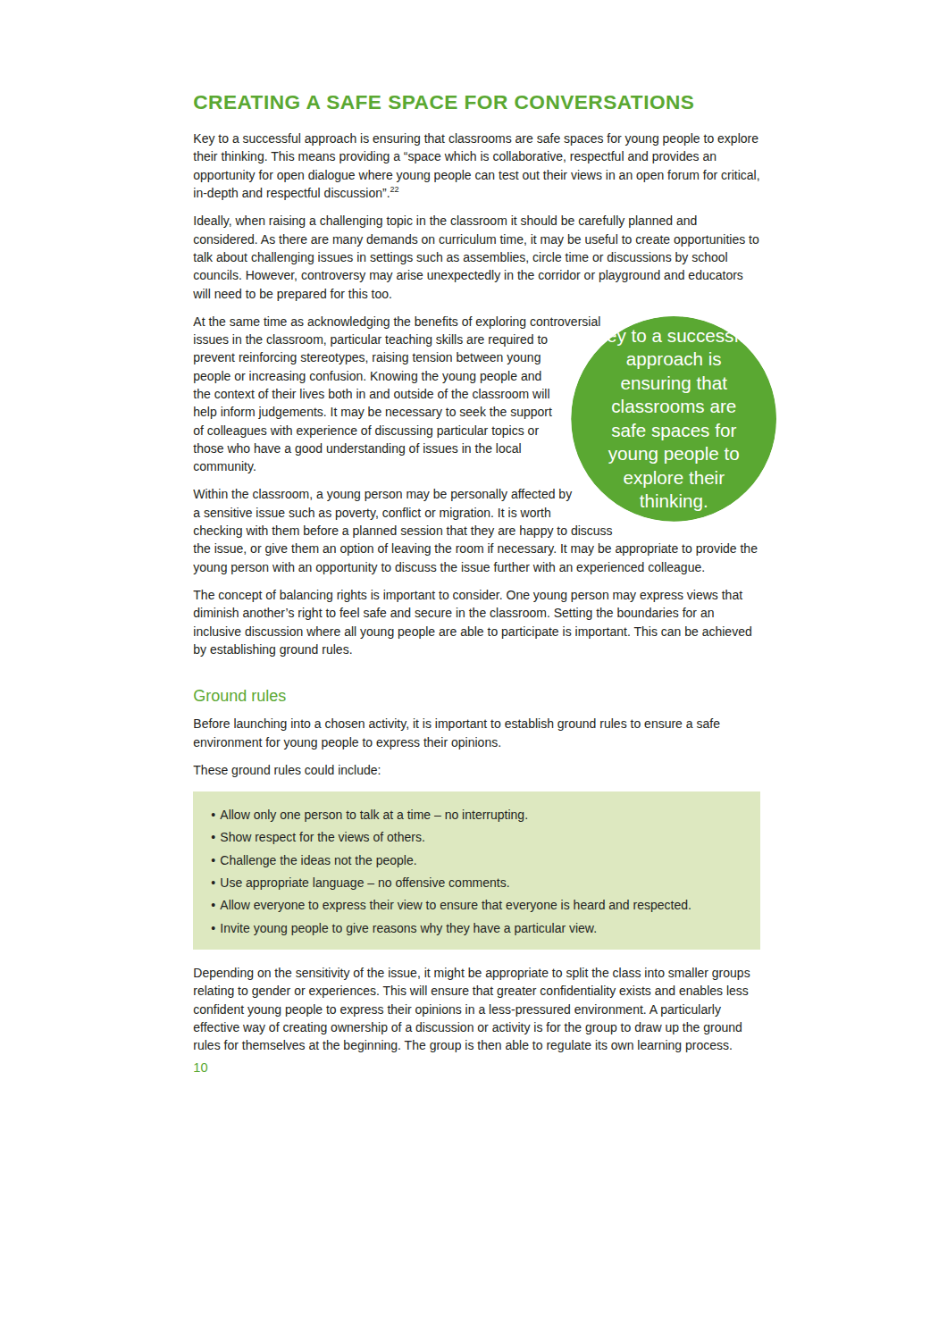Creating a safe space for conversations
Key to a successful approach is ensuring that classrooms are safe spaces for young people to explore their thinking. This means providing a “space which is collaborative, respectful and provides an opportunity for open dialogue where young people can test out their views in an open forum for critical, in-depth and respectful discussion”.22
Ideally, when raising a challenging topic in the classroom it should be carefully planned and considered. As there are many demands on curriculum time, it may be useful to create opportunities to talk about challenging issues in settings such as assemblies, circle time or discussions by school councils. However, controversy may arise unexpectedly in the corridor or playground and educators will need to be prepared for this too.
Key to a successful approach is ensuring that classrooms are safe spaces for young people to explore their thinking.
At the same time as acknowledging the benefits of exploring controversial issues in the classroom, particular teaching skills are required to prevent reinforcing stereotypes, raising tension between young people or increasing confusion. Knowing the young people and the context of their lives both in and outside of the classroom will help inform judgements. It may be necessary to seek the support of colleagues with experience of discussing particular topics or those who have a good understanding of issues in the local community.
Within the classroom, a young person may be personally affected by a sensitive issue such as poverty, conflict or migration. It is worth checking with them before a planned session that they are happy to discuss the issue, or give them an option of leaving the room if necessary. It may be appropriate to provide the young person with an opportunity to discuss the issue further with an experienced colleague.
The concept of balancing rights is important to consider. One young person may express views that diminish another’s right to feel safe and secure in the classroom. Setting the boundaries for an inclusive discussion where all young people are able to participate is important. This can be achieved by establishing ground rules.
Ground rules
Before launching into a chosen activity, it is important to establish ground rules to ensure a safe environment for young people to express their opinions.
These ground rules could include:
Allow only one person to talk at a time – no interrupting.
Show respect for the views of others.
Challenge the ideas not the people.
Use appropriate language – no offensive comments.
Allow everyone to express their view to ensure that everyone is heard and respected.
Invite young people to give reasons why they have a particular view.
Depending on the sensitivity of the issue, it might be appropriate to split the class into smaller groups relating to gender or experiences. This will ensure that greater confidentiality exists and enables less confident young people to express their opinions in a less-pressured environment. A particularly effective way of creating ownership of a discussion or activity is for the group to draw up the ground rules for themselves at the beginning. The group is then able to regulate its own learning process.
10